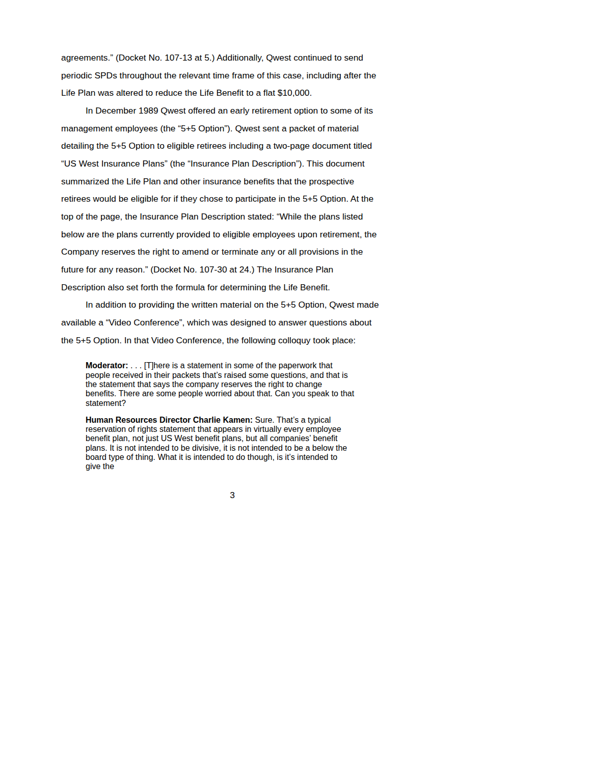agreements.” (Docket No. 107-13 at 5.) Additionally, Qwest continued to send periodic SPDs throughout the relevant time frame of this case, including after the Life Plan was altered to reduce the Life Benefit to a flat $10,000.
In December 1989 Qwest offered an early retirement option to some of its management employees (the “5+5 Option”). Qwest sent a packet of material detailing the 5+5 Option to eligible retirees including a two-page document titled “US West Insurance Plans” (the “Insurance Plan Description”). This document summarized the Life Plan and other insurance benefits that the prospective retirees would be eligible for if they chose to participate in the 5+5 Option. At the top of the page, the Insurance Plan Description stated: “While the plans listed below are the plans currently provided to eligible employees upon retirement, the Company reserves the right to amend or terminate any or all provisions in the future for any reason.” (Docket No. 107-30 at 24.) The Insurance Plan Description also set forth the formula for determining the Life Benefit.
In addition to providing the written material on the 5+5 Option, Qwest made available a “Video Conference”, which was designed to answer questions about the 5+5 Option. In that Video Conference, the following colloquy took place:
Moderator: . . . [T]here is a statement in some of the paperwork that people received in their packets that’s raised some questions, and that is the statement that says the company reserves the right to change benefits. There are some people worried about that. Can you speak to that statement?
Human Resources Director Charlie Kamen: Sure. That’s a typical reservation of rights statement that appears in virtually every employee benefit plan, not just US West benefit plans, but all companies’ benefit plans. It is not intended to be divisive, it is not intended to be a below the board type of thing. What it is intended to do though, is it’s intended to give the
3